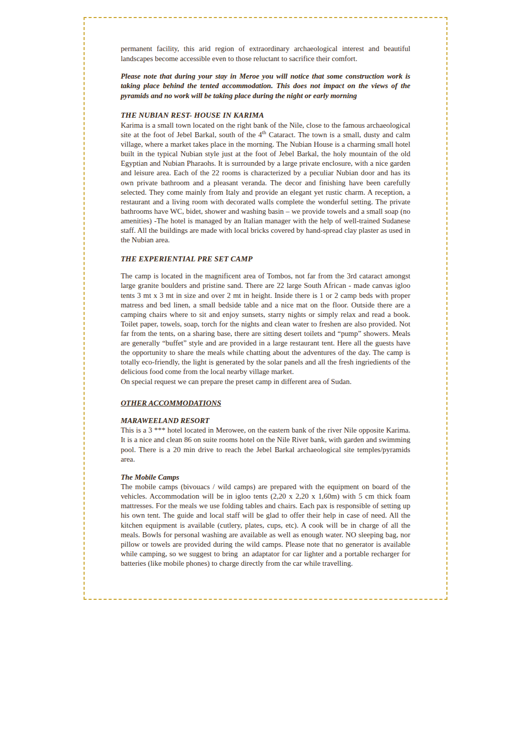permanent facility, this arid region of extraordinary archaeological interest and beautiful landscapes become accessible even to those reluctant to sacrifice their comfort.
Please note that during your stay in Meroe you will notice that some construction work is taking place behind the tented accommodation. This does not impact on the views of the pyramids and no work will be taking place during the night or early morning
THE NUBIAN REST- HOUSE IN KARIMA
Karima is a small town located on the right bank of the Nile, close to the famous archaeological site at the foot of Jebel Barkal, south of the 4th Cataract. The town is a small, dusty and calm village, where a market takes place in the morning. The Nubian House is a charming small hotel built in the typical Nubian style just at the foot of Jebel Barkal, the holy mountain of the old Egyptian and Nubian Pharaohs. It is surrounded by a large private enclosure, with a nice garden and leisure area. Each of the 22 rooms is characterized by a peculiar Nubian door and has its own private bathroom and a pleasant veranda. The decor and finishing have been carefully selected. They come mainly from Italy and provide an elegant yet rustic charm. A reception, a restaurant and a living room with decorated walls complete the wonderful setting. The private bathrooms have WC, bidet, shower and washing basin – we provide towels and a small soap (no amenities) -The hotel is managed by an Italian manager with the help of well-trained Sudanese staff. All the buildings are made with local bricks covered by hand-spread clay plaster as used in the Nubian area.
THE EXPERIENTIAL PRE SET CAMP
The camp is located in the magnificent area of Tombos, not far from the 3rd cataract amongst large granite boulders and pristine sand. There are 22 large South African - made canvas igloo tents 3 mt x 3 mt in size and over 2 mt in height. Inside there is 1 or 2 camp beds with proper matress and bed linen, a small bedside table and a nice mat on the floor. Outside there are a camping chairs where to sit and enjoy sunsets, starry nights or simply relax and read a book. Toilet paper, towels, soap, torch for the nights and clean water to freshen are also provided. Not far from the tents, on a sharing base, there are sitting desert toilets and “pump” showers. Meals are generally “buffet” style and are provided in a large restaurant tent. Here all the guests have the opportunity to share the meals while chatting about the adventures of the day. The camp is totally eco-friendly, the light is generated by the solar panels and all the fresh ingriedients of the delicious food come from the local nearby village market.
On special request we can prepare the preset camp in different area of Sudan.
OTHER ACCOMMODATIONS
MARAWEELAND RESORT
This is a 3 *** hotel located in Merowee, on the eastern bank of the river Nile opposite Karima. It is a nice and clean 86 on suite rooms hotel on the Nile River bank, with garden and swimming pool. There is a 20 min drive to reach the Jebel Barkal archaeological site temples/pyramids area.
The Mobile Camps
The mobile camps (bivouacs / wild camps) are prepared with the equipment on board of the vehicles. Accommodation will be in igloo tents (2,20 x 2,20 x 1,60m) with 5 cm thick foam mattresses. For the meals we use folding tables and chairs. Each pax is responsible of setting up his own tent. The guide and local staff will be glad to offer their help in case of need. All the kitchen equipment is available (cutlery, plates, cups, etc). A cook will be in charge of all the meals. Bowls for personal washing are available as well as enough water. NO sleeping bag, nor pillow or towels are provided during the wild camps. Please note that no generator is available while camping, so we suggest to bring an adaptator for car lighter and a portable recharger for batteries (like mobile phones) to charge directly from the car while travelling.